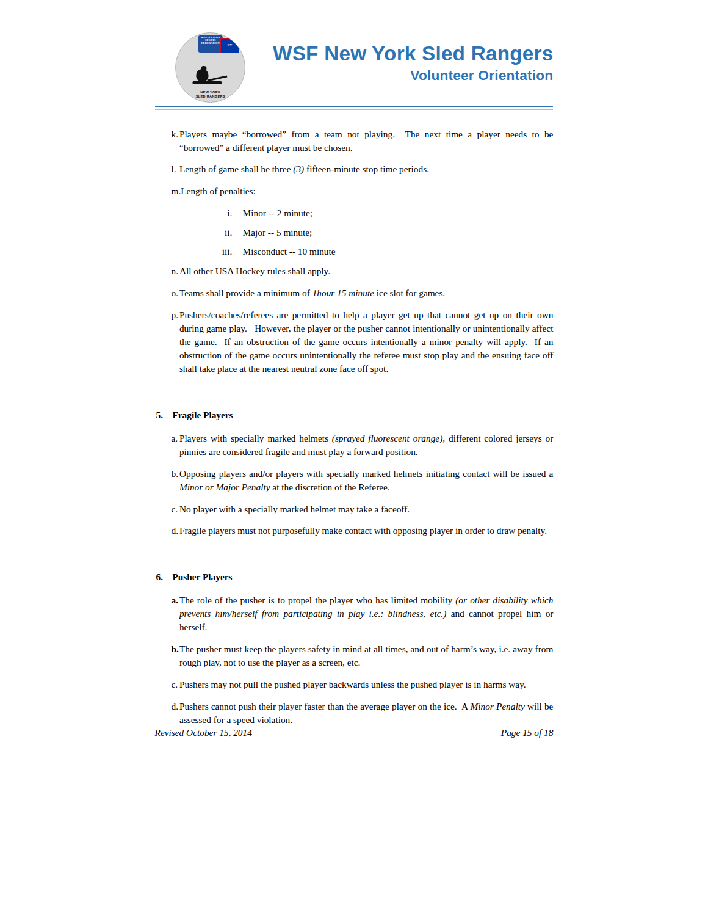WHEELCHAIR
SPORTS
FEDERATION
NY
NEW YORK
SLED RANGERS
WSF New York Sled Rangers
Volunteer Orientation
k.
Players maybe “borrowed” from a team not playing. The next time a player needs to be “borrowed” a different player must be chosen.
l.
Length of game shall be three (3) fifteen-minute stop time periods.
m.
Length of penalties:
i.
Minor -- 2 minute;
ii.
Major -- 5 minute;
iii.
Misconduct -- 10 minute
n.
All other USA Hockey rules shall apply.
o.
Teams shall provide a minimum of 1hour 15 minute ice slot for games.
p.
Pushers/coaches/referees are permitted to help a player get up that cannot get up on their own during game play. However, the player or the pusher cannot intentionally or unintentionally affect the game. If an obstruction of the game occurs intentionally a minor penalty will apply. If an obstruction of the game occurs unintentionally the referee must stop play and the ensuing face off shall take place at the nearest neutral zone face off spot.
5.
Fragile Players
a.
Players with specially marked helmets (sprayed fluorescent orange), different colored jerseys or pinnies are considered fragile and must play a forward position.
b.
Opposing players and/or players with specially marked helmets initiating contact will be issued a Minor or Major Penalty at the discretion of the Referee.
c.
No player with a specially marked helmet may take a faceoff.
d.
Fragile players must not purposefully make contact with opposing player in order to draw penalty.
6.
Pusher Players
a.
The role of the pusher is to propel the player who has limited mobility (or other disability which prevents him/herself from participating in play i.e.: blindness, etc.) and cannot propel him or herself.
b.
The pusher must keep the players safety in mind at all times, and out of harm’s way, i.e. away from rough play, not to use the player as a screen, etc.
c.
Pushers may not pull the pushed player backwards unless the pushed player is in harms way.
d.
Pushers cannot push their player faster than the average player on the ice. A Minor Penalty will be assessed for a speed violation.
Revised October 15, 2014
Page 15 of 18